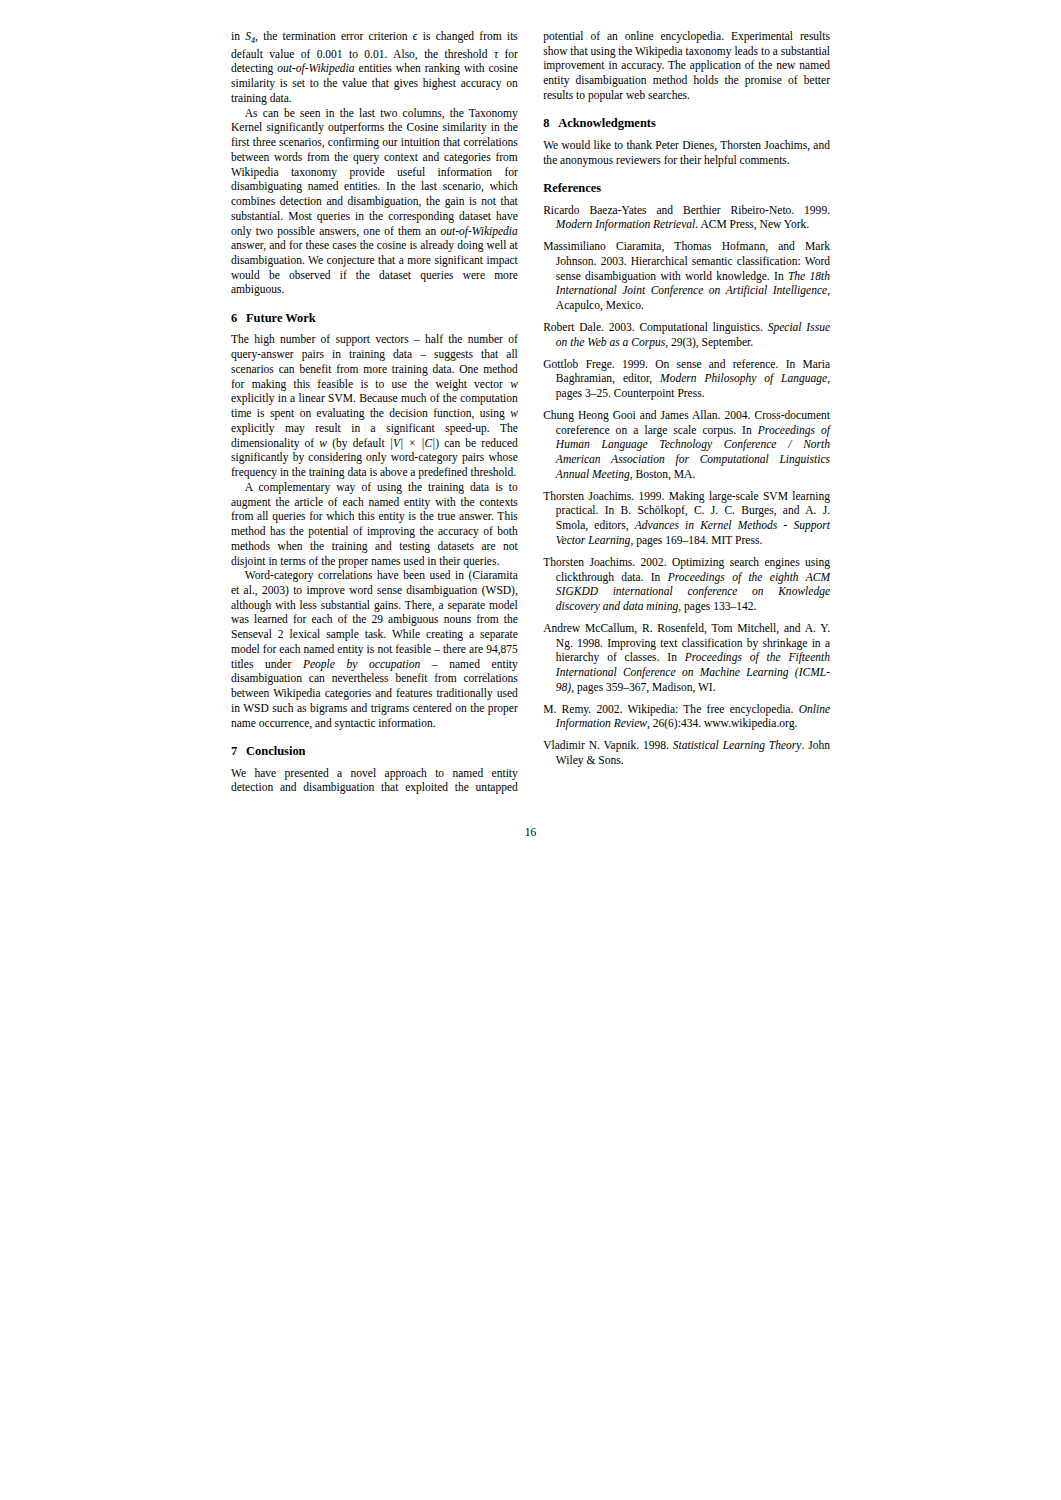in S4, the termination error criterion ϵ is changed from its default value of 0.001 to 0.01. Also, the threshold τ for detecting out-of-Wikipedia entities when ranking with cosine similarity is set to the value that gives highest accuracy on training data.
As can be seen in the last two columns, the Taxonomy Kernel significantly outperforms the Cosine similarity in the first three scenarios, confirming our intuition that correlations between words from the query context and categories from Wikipedia taxonomy provide useful information for disambiguating named entities. In the last scenario, which combines detection and disambiguation, the gain is not that substantial. Most queries in the corresponding dataset have only two possible answers, one of them an out-of-Wikipedia answer, and for these cases the cosine is already doing well at disambiguation. We conjecture that a more significant impact would be observed if the dataset queries were more ambiguous.
6 Future Work
The high number of support vectors – half the number of query-answer pairs in training data – suggests that all scenarios can benefit from more training data. One method for making this feasible is to use the weight vector w explicitly in a linear SVM. Because much of the computation time is spent on evaluating the decision function, using w explicitly may result in a significant speed-up. The dimensionality of w (by default |V| × |C|) can be reduced significantly by considering only word-category pairs whose frequency in the training data is above a predefined threshold.
A complementary way of using the training data is to augment the article of each named entity with the contexts from all queries for which this entity is the true answer. This method has the potential of improving the accuracy of both methods when the training and testing datasets are not disjoint in terms of the proper names used in their queries.
Word-category correlations have been used in (Ciaramita et al., 2003) to improve word sense disambiguation (WSD), although with less substantial gains. There, a separate model was learned for each of the 29 ambiguous nouns from the Senseval 2 lexical sample task. While creating a separate model for each named entity is not feasible – there are 94,875 titles under People by occupation – named entity disambiguation can nevertheless benefit from correlations between Wikipedia categories and features traditionally used in WSD such as bigrams and trigrams centered on the proper name occurrence, and syntactic information.
7 Conclusion
We have presented a novel approach to named entity detection and disambiguation that exploited the untapped potential of an online encyclopedia. Experimental results show that using the Wikipedia taxonomy leads to a substantial improvement in accuracy. The application of the new named entity disambiguation method holds the promise of better results to popular web searches.
8 Acknowledgments
We would like to thank Peter Dienes, Thorsten Joachims, and the anonymous reviewers for their helpful comments.
References
Ricardo Baeza-Yates and Berthier Ribeiro-Neto. 1999. Modern Information Retrieval. ACM Press, New York.
Massimiliano Ciaramita, Thomas Hofmann, and Mark Johnson. 2003. Hierarchical semantic classification: Word sense disambiguation with world knowledge. In The 18th International Joint Conference on Artificial Intelligence, Acapulco, Mexico.
Robert Dale. 2003. Computational linguistics. Special Issue on the Web as a Corpus, 29(3), September.
Gottlob Frege. 1999. On sense and reference. In Maria Baghramian, editor, Modern Philosophy of Language, pages 3–25. Counterpoint Press.
Chung Heong Gooi and James Allan. 2004. Cross-document coreference on a large scale corpus. In Proceedings of Human Language Technology Conference / North American Association for Computational Linguistics Annual Meeting, Boston, MA.
Thorsten Joachims. 1999. Making large-scale SVM learning practical. In B. Schölkopf, C. J. C. Burges, and A. J. Smola, editors, Advances in Kernel Methods - Support Vector Learning, pages 169–184. MIT Press.
Thorsten Joachims. 2002. Optimizing search engines using clickthrough data. In Proceedings of the eighth ACM SIGKDD international conference on Knowledge discovery and data mining, pages 133–142.
Andrew McCallum, R. Rosenfeld, Tom Mitchell, and A. Y. Ng. 1998. Improving text classification by shrinkage in a hierarchy of classes. In Proceedings of the Fifteenth International Conference on Machine Learning (ICML-98), pages 359–367, Madison, WI.
M. Remy. 2002. Wikipedia: The free encyclopedia. Online Information Review, 26(6):434. www.wikipedia.org.
Vladimir N. Vapnik. 1998. Statistical Learning Theory. John Wiley & Sons.
16